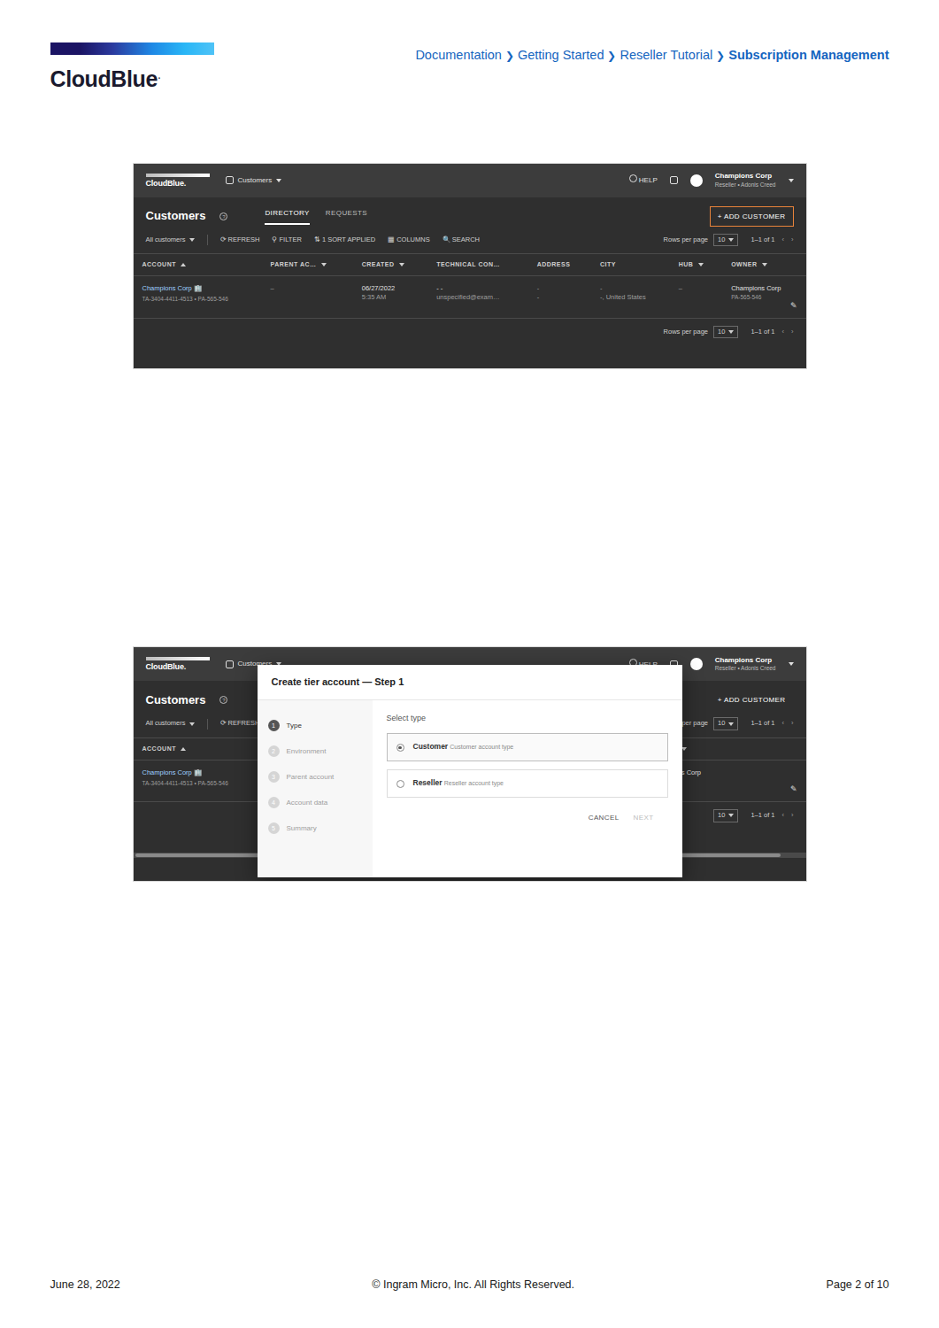CloudBlue.
Documentation❯Getting Started❯Reseller Tutorial❯Subscription Management
CloudBlue.
Customers
HELP Champions Corp
Reseller • Adonis Creed
Customers
?
DIRECTORY REQUESTS
+ ADD CUSTOMER
All customers ⟳ REFRESH ⚲ FILTER ⇅ 1 SORT APPLIED ▦ COLUMNS 🔍 SEARCH Rows per page 10 1–1 of 1 ‹ ›
| ACCOUNT | PARENT AC… | CREATED | TECHNICAL CON… | ADDRESS | CITY | HUB | OWNER |
| --- | --- | --- | --- | --- | --- | --- | --- |
| Champions Corp 🏢 TA-3404-4411-4513 • PA-565-546 | – | 06/27/2022 5:35 AM | - - unspecified@exam… | - - | - -, United States | – | Champions Corp PA-565-546 ✎ |
Rows per page 10 1–1 of 1 ‹ ›
CloudBlue.
Customers
HELP Champions Corp
Reseller • Adonis Creed
Customers
?
DIRECTORY REQUESTS
+ ADD CUSTOMER
All customers ⟳ REFRESH ⚲ FILTER ⇅ 1 SORT APPLIED ▦ COLUMNS 🔍 SEARCH Rows per page 10 1–1 of 1 ‹ ›
| ACCOUNT | | | | | | | OWNER |
| --- | --- | --- | --- | --- | --- | --- | --- |
| Champions Corp 🏢 TA-3404-4411-4513 • PA-565-546 | | Champions Corp PA-565-546 ✎ |
10 1–1 of 1 ‹ ›
Create tier account — Step 1
1 Type
2 Environment
3 Parent account
4 Account data
5 Summary
Select type
Customer Customer account type Reseller Reseller account type
CANCEL NEXT
© 2022 – Ingram Micro Inc. All Rights Reserved. — Privacy | Terms of Use — Version 26.0.860-g5f43028
June 28, 2022
© Ingram Micro, Inc. All Rights Reserved.
Page 2 of 10